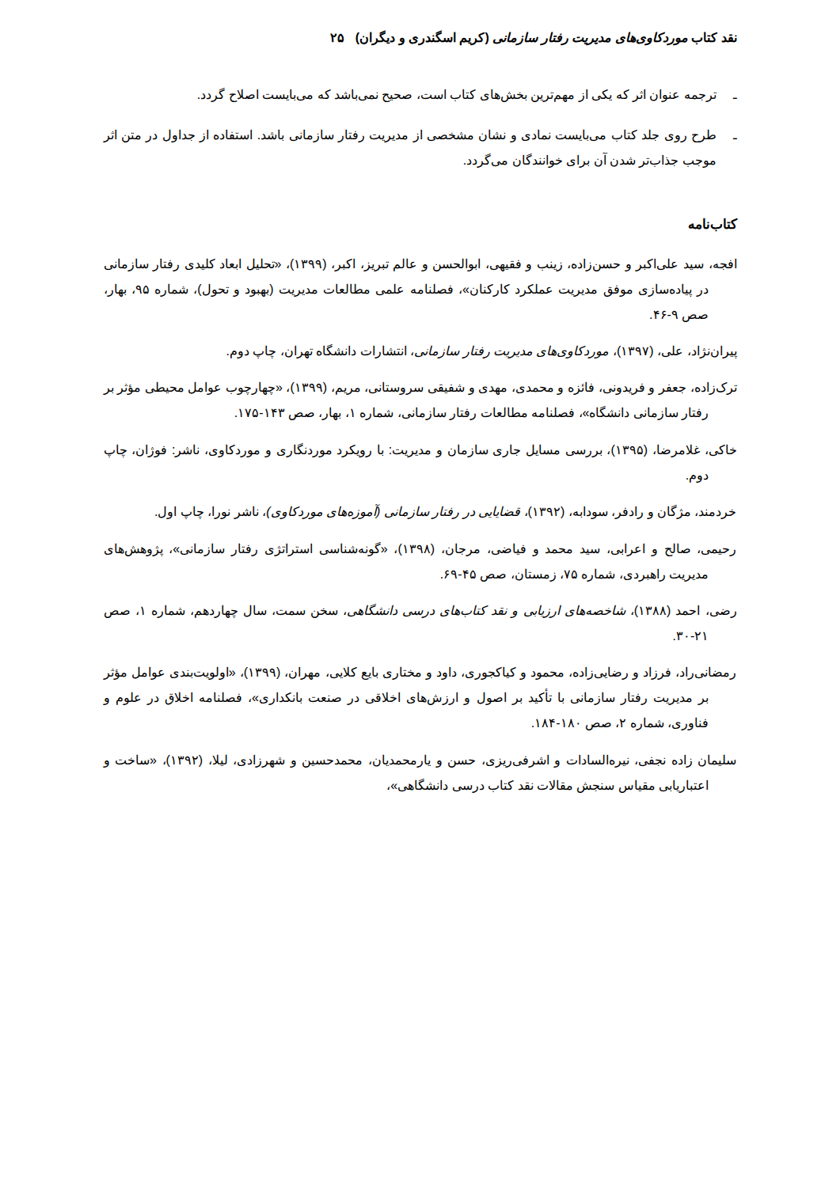نقد کتاب موردکاوی‌های مدیریت رفتار سازمانی (کریم اسگندری و دیگران) ۲۵
ترجمه عنوان اثر که یکی از مهم‌ترین بخش‌های کتاب است، صحیح نمی‌باشد که می‌بایست اصلاح گردد.
طرح روی جلد کتاب می‌بایست نمادی و نشان مشخصی از مدیریت رفتار سازمانی باشد. استفاده از جداول در متن اثر موجب جذاب‌تر شدن آن برای خوانندگان می‌گردد.
کتاب‌نامه
افجه، سید علی‌اکبر و حسن‌زاده، زینب و فقیهی، ابوالحسن و عالم تبریز، اکبر، (۱۳۹۹)، «تحلیل ابعاد کلیدی رفتار سازمانی در پیاده‌سازی موفق مدیریت عملکرد کارکنان»، فصلنامه علمی مطالعات مدیریت (بهبود و تحول)، شماره ۹۵، بهار، صص ۹-۴۶.
پیران‌نژاد، علی، (۱۳۹۷)، موردکاوی‌های مدیریت رفتار سازمانی، انتشارات دانشگاه تهران، چاپ دوم.
ترک‌زاده، جعفر و فریدونی، فائزه و محمدی، مهدی و شفیقی سروستانی، مریم، (۱۳۹۹)، «چهارچوب عوامل محیطی مؤثر بر رفتار سازمانی دانشگاه»، فصلنامه مطالعات رفتار سازمانی، شماره ۱، بهار، صص ۱۴۳-۱۷۵.
خاکی، غلامرضا، (۱۳۹۵)، بررسی مسایل جاری سازمان و مدیریت: با رویکرد موردنگاری و موردکاوی، ناشر: فوژان، چاپ دوم.
خردمند، مژگان و رادفر، سودابه، (۱۳۹۲)، قضایایی در رفتار سازمانی (آموزه‌های موردکاوی)، ناشر نورا، چاپ اول.
رحیمی، صالح و اعرابی، سید محمد و فیاضی، مرجان، (۱۳۹۸)، «گونه‌شناسی استراتژی رفتار سازمانی»، پژوهش‌های مدیریت راهبردی، شماره ۷۵، زمستان، صص ۴۵-۶۹.
رضی، احمد (۱۳۸۸)، شاخصه‌های ارزیابی و نقد کتاب‌های درسی دانشگاهی، سخن سمت، سال چهاردهم، شماره ۱، صص ۲۱-۳۰.
رمضانی‌راد، فرزاد و رضایی‌زاده، محمود و کیاکجوری، داود و مختاری بایع کلایی، مهران، (۱۳۹۹)، «اولویت‌بندی عوامل مؤثر بر مدیریت رفتار سازمانی با تأکید بر اصول و ارزش‌های اخلاقی در صنعت بانکداری»، فصلنامه اخلاق در علوم و فناوری، شماره ۲، صص ۱۸۰-۱۸۴.
سلیمان زاده نجفی، نیره‌السادات و اشرفی‌ریزی، حسن و یارمحمدیان، محمدحسین و شهرزادی، لیلا، (۱۳۹۲)، «ساخت و اعتباریابی مقیاس سنجش مقالات نقد کتاب درسی دانشگاهی»،